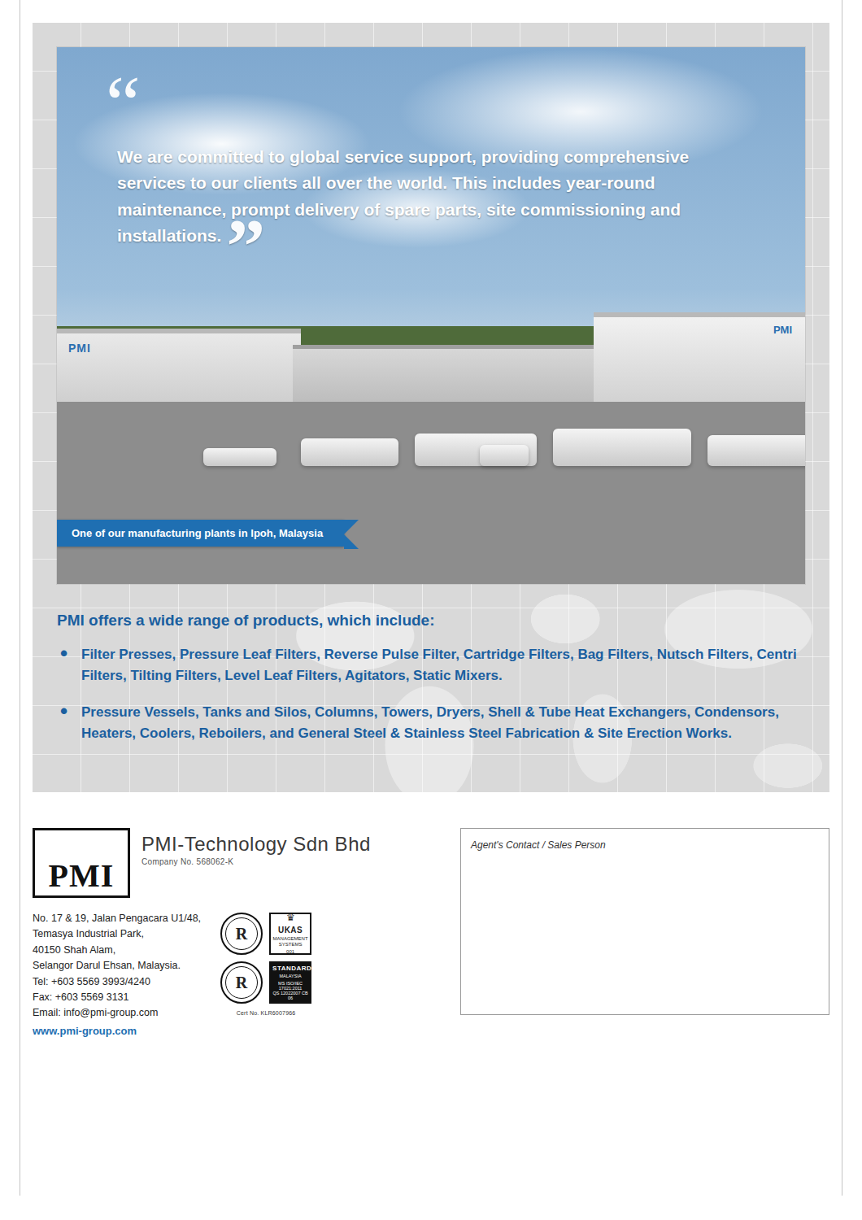“
We are committed to global service support, providing comprehensive services to our clients all over the world. This includes year-round maintenance, prompt delivery of spare parts, site commissioning and installations. ”
One of our manufacturing plants in Ipoh, Malaysia
PMI offers a wide range of products, which include:
Filter Presses, Pressure Leaf Filters, Reverse Pulse Filter, Cartridge Filters, Bag Filters, Nutsch Filters, Centri Filters, Tilting Filters, Level Leaf Filters, Agitators, Static Mixers.
Pressure Vessels, Tanks and Silos, Columns, Towers, Dryers, Shell & Tube Heat Exchangers, Condensors, Heaters, Coolers, Reboilers, and General Steel & Stainless Steel Fabrication & Site Erection Works.
PMI
PMI-Technology Sdn Bhd
Company No. 568062-K
No. 17 & 19, Jalan Pengacara U1/48,
Temasya Industrial Park,
40150 Shah Alam,
Selangor Darul Ehsan, Malaysia.
Tel: +603 5569 3993/4240
Fax: +603 5569 3131
Email: info@pmi-group.com
www.pmi-group.com
R
♛ UKAS MANAGEMENT
SYSTEMS 001
R
STANDARDS MALAYSIA MS ISO/IEC 17021:2011
QS 12022007 CB 06
Cert No. KLR6007966
Agent's Contact / Sales Person